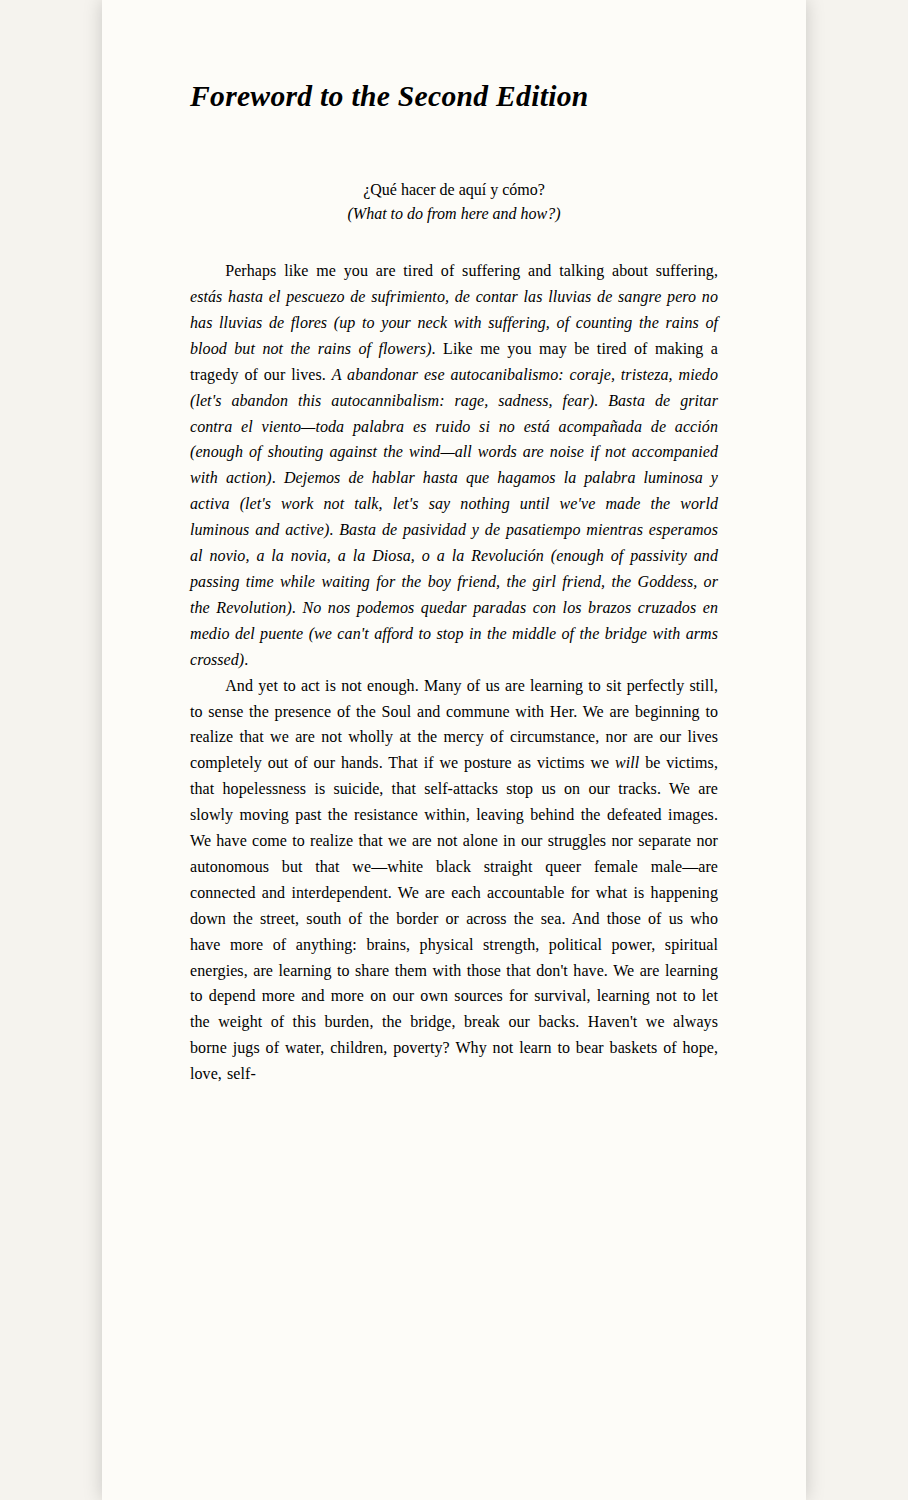Foreword to the Second Edition
¿Qué hacer de aquí y cómo?
(What to do from here and how?)
Perhaps like me you are tired of suffering and talking about suffering, estás hasta el pescuezo de sufrimiento, de contar las lluvias de sangre pero no has lluvias de flores (up to your neck with suffering, of counting the rains of blood but not the rains of flowers). Like me you may be tired of making a tragedy of our lives. A abandonar ese autocanibalismo: coraje, tristeza, miedo (let's abandon this autocannibalism: rage, sadness, fear). Basta de gritar contra el viento—toda palabra es ruido si no está acompañada de acción (enough of shouting against the wind—all words are noise if not accompanied with action). Dejemos de hablar hasta que hagamos la palabra luminosa y activa (let's work not talk, let's say nothing until we've made the world luminous and active). Basta de pasividad y de pasatiempo mientras esperamos al novio, a la novia, a la Diosa, o a la Revolución (enough of passivity and passing time while waiting for the boy friend, the girl friend, the Goddess, or the Revolution). No nos podemos quedar paradas con los brazos cruzados en medio del puente (we can't afford to stop in the middle of the bridge with arms crossed).
And yet to act is not enough. Many of us are learning to sit perfectly still, to sense the presence of the Soul and commune with Her. We are beginning to realize that we are not wholly at the mercy of circumstance, nor are our lives completely out of our hands. That if we posture as victims we will be victims, that hopelessness is suicide, that self-attacks stop us on our tracks. We are slowly moving past the resistance within, leaving behind the defeated images. We have come to realize that we are not alone in our struggles nor separate nor autonomous but that we—white black straight queer female male—are connected and interdependent. We are each accountable for what is happening down the street, south of the border or across the sea. And those of us who have more of anything: brains, physical strength, political power, spiritual energies, are learning to share them with those that don't have. We are learning to depend more and more on our own sources for survival, learning not to let the weight of this burden, the bridge, break our backs. Haven't we always borne jugs of water, children, poverty? Why not learn to bear baskets of hope, love, self-